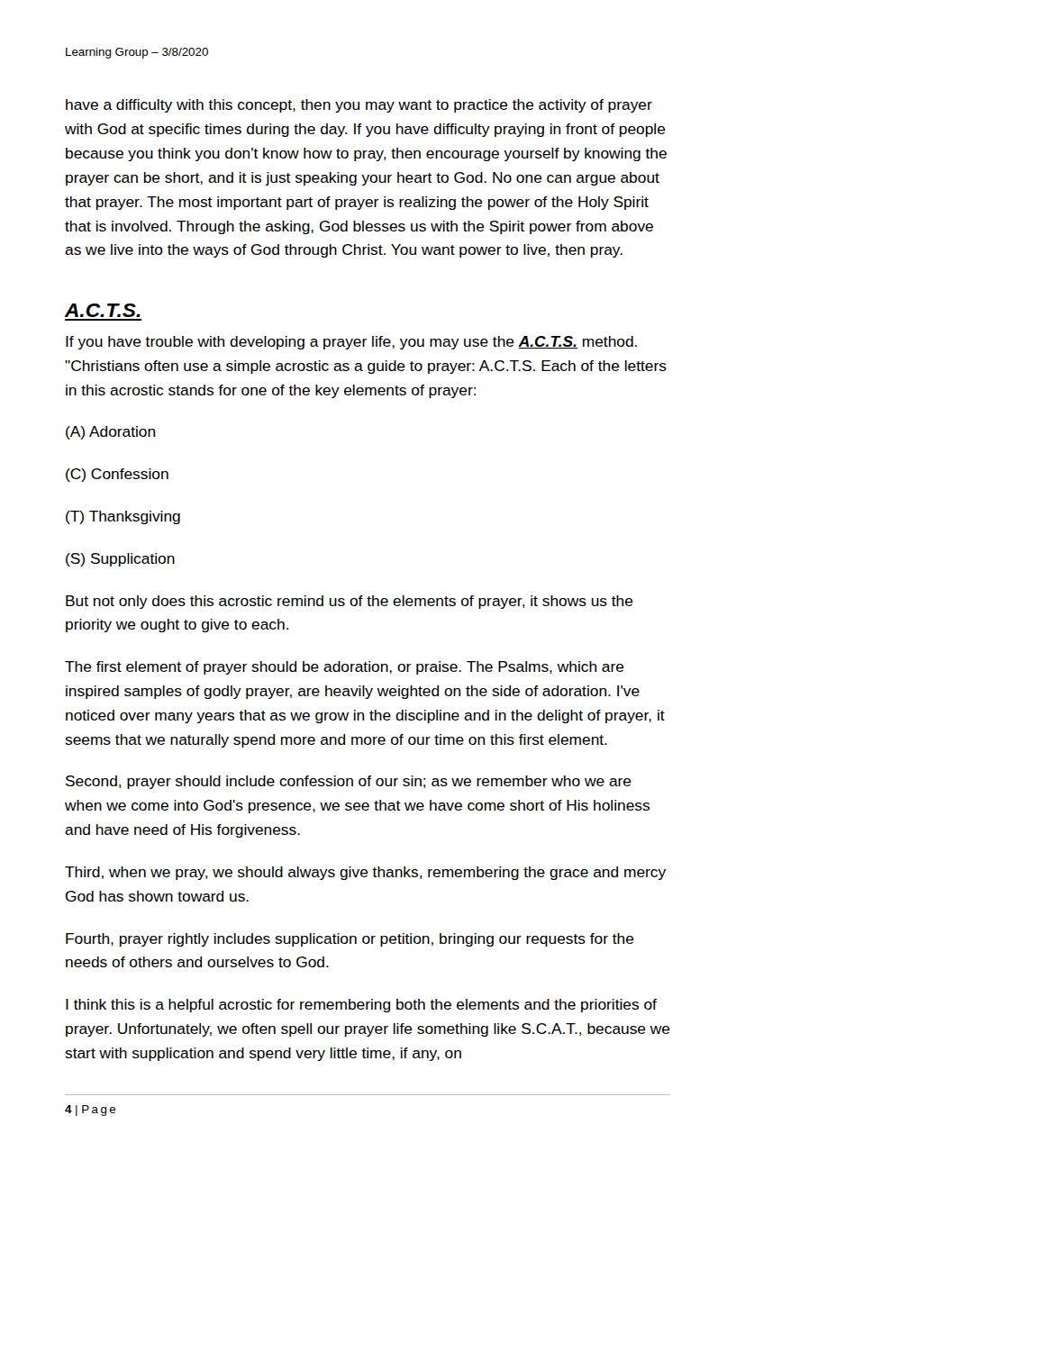Learning Group – 3/8/2020
have a difficulty with this concept, then you may want to practice the activity of prayer with God at specific times during the day. If you have difficulty praying in front of people because you think you don't know how to pray, then encourage yourself by knowing the prayer can be short, and it is just speaking your heart to God. No one can argue about that prayer. The most important part of prayer is realizing the power of the Holy Spirit that is involved. Through the asking, God blesses us with the Spirit power from above as we live into the ways of God through Christ. You want power to live, then pray.
A.C.T.S.
If you have trouble with developing a prayer life, you may use the A.C.T.S. method. "Christians often use a simple acrostic as a guide to prayer: A.C.T.S. Each of the letters in this acrostic stands for one of the key elements of prayer:
(A) Adoration
(C) Confession
(T) Thanksgiving
(S) Supplication
But not only does this acrostic remind us of the elements of prayer, it shows us the priority we ought to give to each.
The first element of prayer should be adoration, or praise. The Psalms, which are inspired samples of godly prayer, are heavily weighted on the side of adoration. I've noticed over many years that as we grow in the discipline and in the delight of prayer, it seems that we naturally spend more and more of our time on this first element.
Second, prayer should include confession of our sin; as we remember who we are when we come into God's presence, we see that we have come short of His holiness and have need of His forgiveness.
Third, when we pray, we should always give thanks, remembering the grace and mercy God has shown toward us.
Fourth, prayer rightly includes supplication or petition, bringing our requests for the needs of others and ourselves to God.
I think this is a helpful acrostic for remembering both the elements and the priorities of prayer. Unfortunately, we often spell our prayer life something like S.C.A.T., because we start with supplication and spend very little time, if any, on
4 | Page